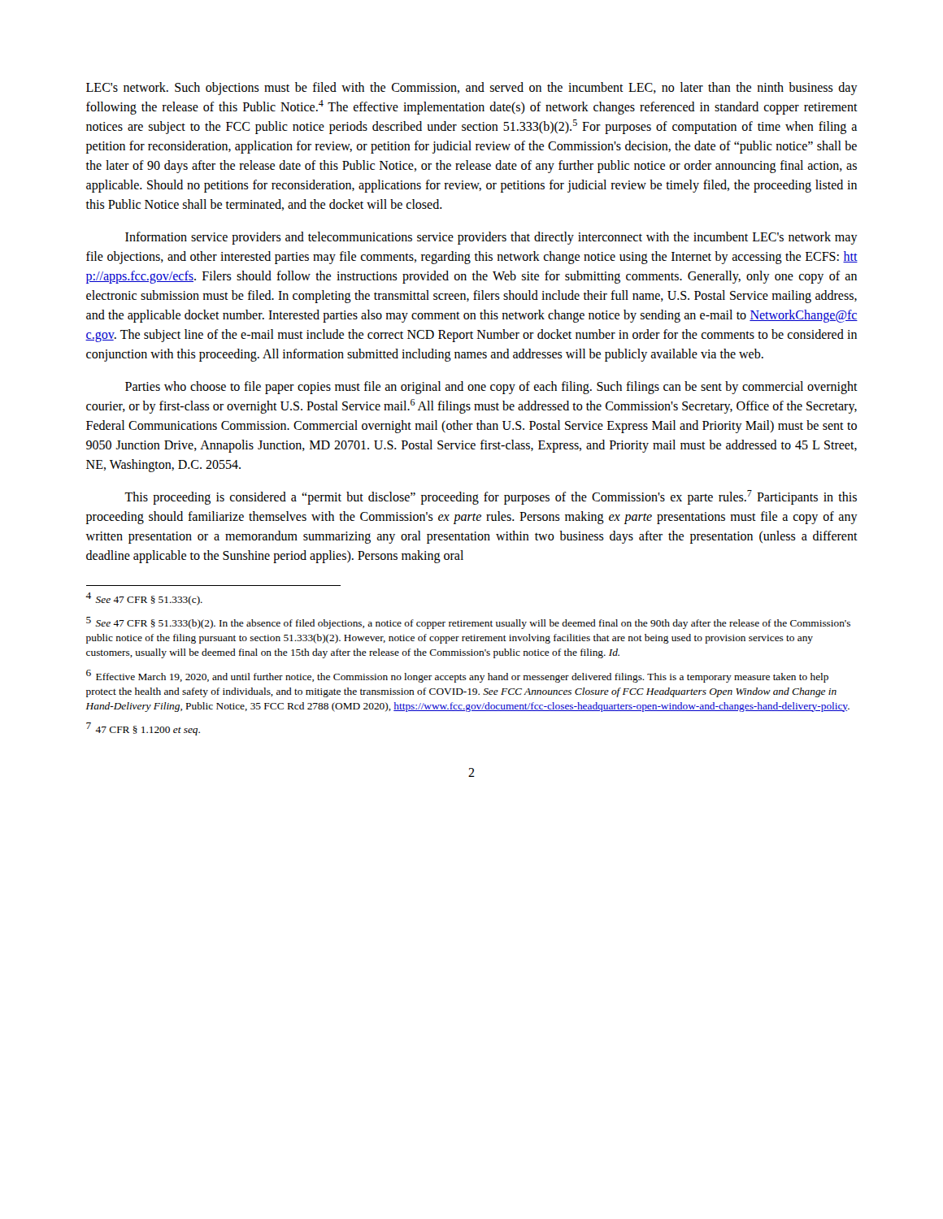LEC's network. Such objections must be filed with the Commission, and served on the incumbent LEC, no later than the ninth business day following the release of this Public Notice.4 The effective implementation date(s) of network changes referenced in standard copper retirement notices are subject to the FCC public notice periods described under section 51.333(b)(2).5 For purposes of computation of time when filing a petition for reconsideration, application for review, or petition for judicial review of the Commission's decision, the date of “public notice” shall be the later of 90 days after the release date of this Public Notice, or the release date of any further public notice or order announcing final action, as applicable. Should no petitions for reconsideration, applications for review, or petitions for judicial review be timely filed, the proceeding listed in this Public Notice shall be terminated, and the docket will be closed.
Information service providers and telecommunications service providers that directly interconnect with the incumbent LEC's network may file objections, and other interested parties may file comments, regarding this network change notice using the Internet by accessing the ECFS: http://apps.fcc.gov/ecfs. Filers should follow the instructions provided on the Web site for submitting comments. Generally, only one copy of an electronic submission must be filed. In completing the transmittal screen, filers should include their full name, U.S. Postal Service mailing address, and the applicable docket number. Interested parties also may comment on this network change notice by sending an e-mail to NetworkChange@fcc.gov. The subject line of the e-mail must include the correct NCD Report Number or docket number in order for the comments to be considered in conjunction with this proceeding. All information submitted including names and addresses will be publicly available via the web.
Parties who choose to file paper copies must file an original and one copy of each filing. Such filings can be sent by commercial overnight courier, or by first-class or overnight U.S. Postal Service mail.6 All filings must be addressed to the Commission's Secretary, Office of the Secretary, Federal Communications Commission. Commercial overnight mail (other than U.S. Postal Service Express Mail and Priority Mail) must be sent to 9050 Junction Drive, Annapolis Junction, MD 20701. U.S. Postal Service first-class, Express, and Priority mail must be addressed to 45 L Street, NE, Washington, D.C. 20554.
This proceeding is considered a “permit but disclose” proceeding for purposes of the Commission's ex parte rules.7 Participants in this proceeding should familiarize themselves with the Commission's ex parte rules. Persons making ex parte presentations must file a copy of any written presentation or a memorandum summarizing any oral presentation within two business days after the presentation (unless a different deadline applicable to the Sunshine period applies). Persons making oral
4 See 47 CFR § 51.333(c).
5 See 47 CFR § 51.333(b)(2). In the absence of filed objections, a notice of copper retirement usually will be deemed final on the 90th day after the release of the Commission's public notice of the filing pursuant to section 51.333(b)(2). However, notice of copper retirement involving facilities that are not being used to provision services to any customers, usually will be deemed final on the 15th day after the release of the Commission's public notice of the filing. Id.
6 Effective March 19, 2020, and until further notice, the Commission no longer accepts any hand or messenger delivered filings. This is a temporary measure taken to help protect the health and safety of individuals, and to mitigate the transmission of COVID-19. See FCC Announces Closure of FCC Headquarters Open Window and Change in Hand-Delivery Filing, Public Notice, 35 FCC Rcd 2788 (OMD 2020), https://www.fcc.gov/document/fcc-closes-headquarters-open-window-and-changes-hand-delivery-policy.
7 47 CFR § 1.1200 et seq.
2